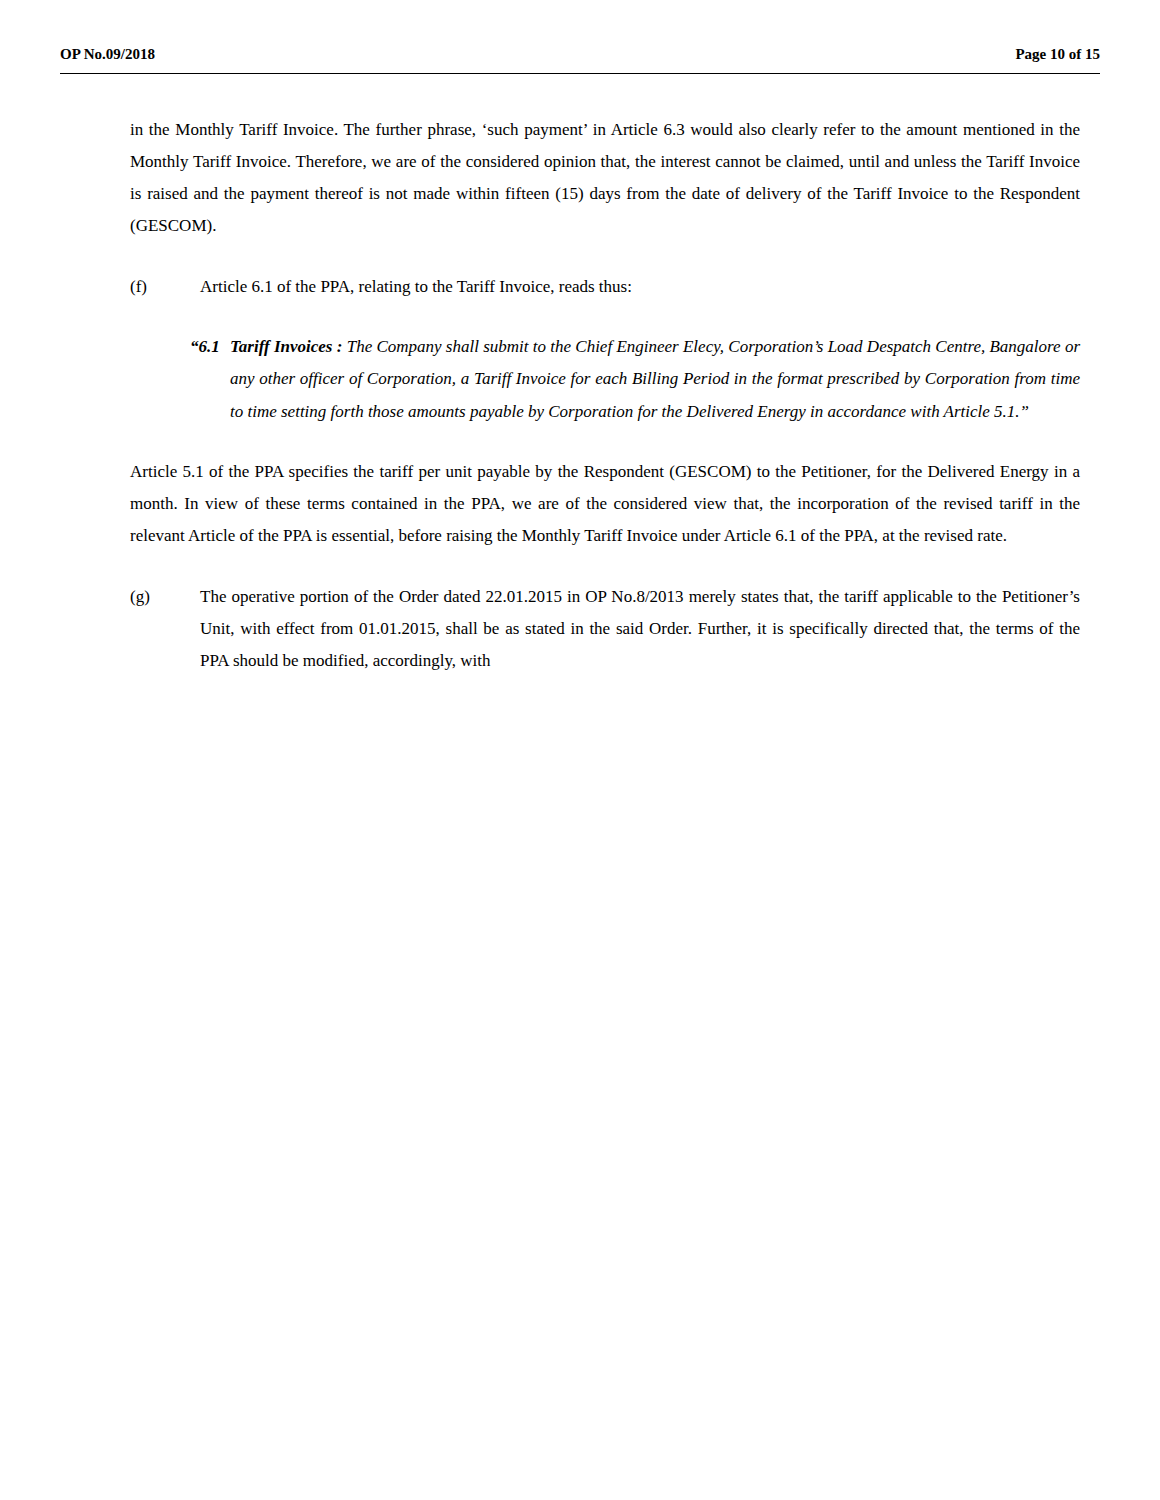OP No.09/2018 Page 10 of 15
in the Monthly Tariff Invoice. The further phrase, ‘such payment’ in Article 6.3 would also clearly refer to the amount mentioned in the Monthly Tariff Invoice. Therefore, we are of the considered opinion that, the interest cannot be claimed, until and unless the Tariff Invoice is raised and the payment thereof is not made within fifteen (15) days from the date of delivery of the Tariff Invoice to the Respondent (GESCOM).
(f)
Article 6.1 of the PPA, relating to the Tariff Invoice, reads thus:
“6.1
Tariff Invoices : The Company shall submit to the Chief Engineer Elecy, Corporation’s Load Despatch Centre, Bangalore or any other officer of Corporation, a Tariff Invoice for each Billing Period in the format prescribed by Corporation from time to time setting forth those amounts payable by Corporation for the Delivered Energy in accordance with Article 5.1.”
Article 5.1 of the PPA specifies the tariff per unit payable by the Respondent (GESCOM) to the Petitioner, for the Delivered Energy in a month. In view of these terms contained in the PPA, we are of the considered view that, the incorporation of the revised tariff in the relevant Article of the PPA is essential, before raising the Monthly Tariff Invoice under Article 6.1 of the PPA, at the revised rate.
(g)
The operative portion of the Order dated 22.01.2015 in OP No.8/2013 merely states that, the tariff applicable to the Petitioner’s Unit, with effect from 01.01.2015, shall be as stated in the said Order. Further, it is specifically directed that, the terms of the PPA should be modified, accordingly, with